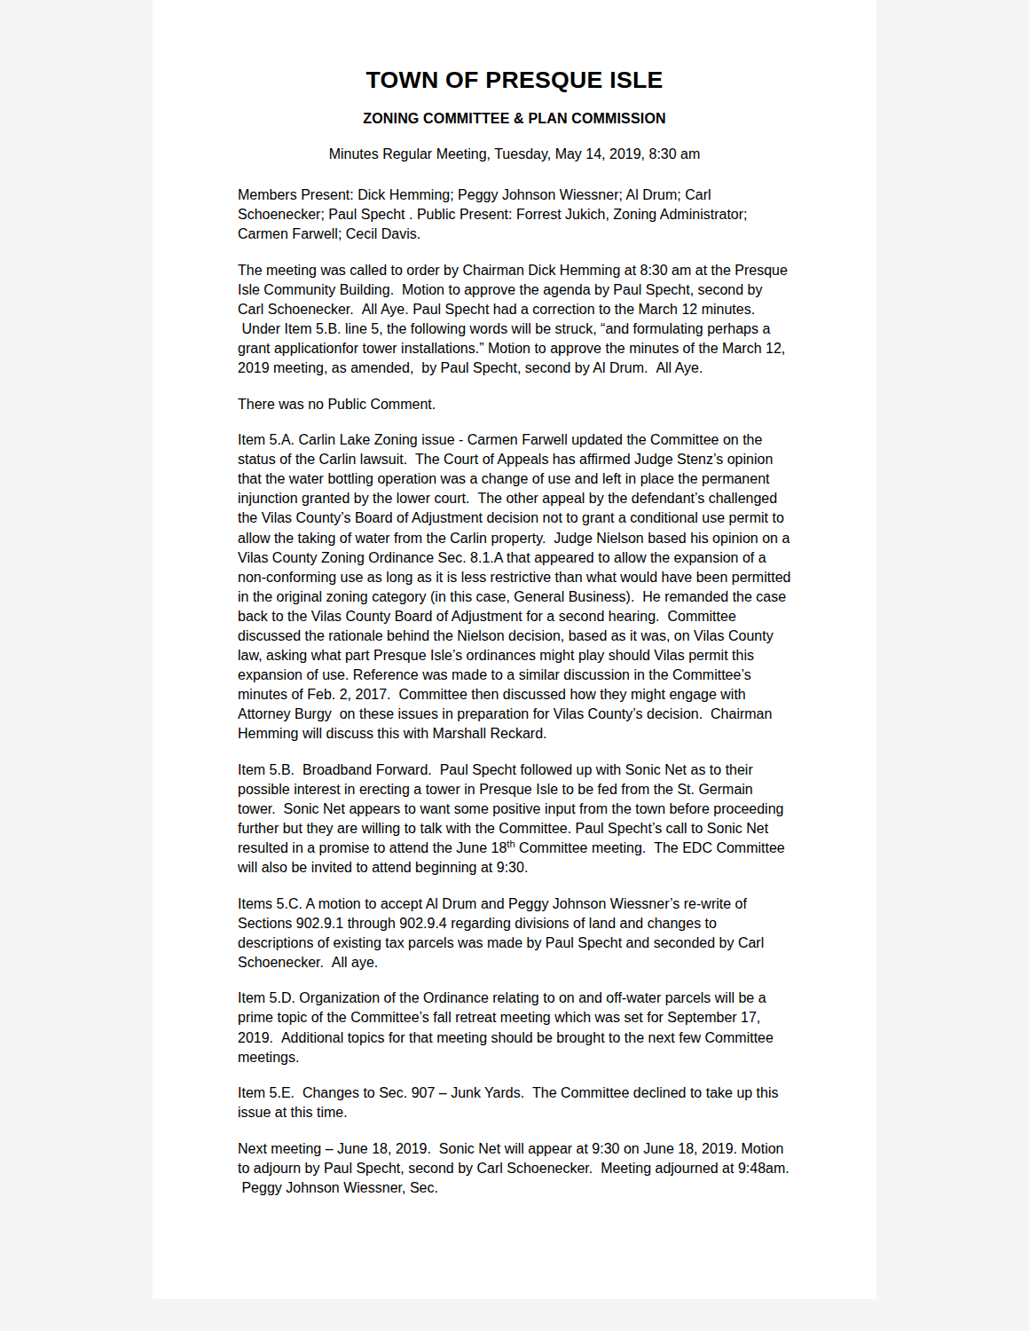TOWN OF PRESQUE ISLE
ZONING COMMITTEE & PLAN COMMISSION
Minutes Regular Meeting, Tuesday, May 14, 2019, 8:30 am
Members Present: Dick Hemming; Peggy Johnson Wiessner; Al Drum; Carl Schoenecker; Paul Specht . Public Present: Forrest Jukich, Zoning Administrator; Carmen Farwell; Cecil Davis.
The meeting was called to order by Chairman Dick Hemming at 8:30 am at the Presque Isle Community Building. Motion to approve the agenda by Paul Specht, second by Carl Schoenecker. All Aye. Paul Specht had a correction to the March 12 minutes. Under Item 5.B. line 5, the following words will be struck, “and formulating perhaps a grant applicationfor tower installations.” Motion to approve the minutes of the March 12, 2019 meeting, as amended, by Paul Specht, second by Al Drum. All Aye.
There was no Public Comment.
Item 5.A. Carlin Lake Zoning issue - Carmen Farwell updated the Committee on the status of the Carlin lawsuit. The Court of Appeals has affirmed Judge Stenz’s opinion that the water bottling operation was a change of use and left in place the permanent injunction granted by the lower court. The other appeal by the defendant’s challenged the Vilas County’s Board of Adjustment decision not to grant a conditional use permit to allow the taking of water from the Carlin property. Judge Nielson based his opinion on a Vilas County Zoning Ordinance Sec. 8.1.A that appeared to allow the expansion of a non-conforming use as long as it is less restrictive than what would have been permitted in the original zoning category (in this case, General Business). He remanded the case back to the Vilas County Board of Adjustment for a second hearing. Committee discussed the rationale behind the Nielson decision, based as it was, on Vilas County law, asking what part Presque Isle’s ordinances might play should Vilas permit this expansion of use. Reference was made to a similar discussion in the Committee’s minutes of Feb. 2, 2017. Committee then discussed how they might engage with Attorney Burgy on these issues in preparation for Vilas County’s decision. Chairman Hemming will discuss this with Marshall Reckard.
Item 5.B. Broadband Forward. Paul Specht followed up with Sonic Net as to their possible interest in erecting a tower in Presque Isle to be fed from the St. Germain tower. Sonic Net appears to want some positive input from the town before proceeding further but they are willing to talk with the Committee. Paul Specht’s call to Sonic Net resulted in a promise to attend the June 18th Committee meeting. The EDC Committee will also be invited to attend beginning at 9:30.
Items 5.C. A motion to accept Al Drum and Peggy Johnson Wiessner’s re-write of Sections 902.9.1 through 902.9.4 regarding divisions of land and changes to descriptions of existing tax parcels was made by Paul Specht and seconded by Carl Schoenecker. All aye.
Item 5.D. Organization of the Ordinance relating to on and off-water parcels will be a prime topic of the Committee’s fall retreat meeting which was set for September 17, 2019. Additional topics for that meeting should be brought to the next few Committee meetings.
Item 5.E. Changes to Sec. 907 – Junk Yards. The Committee declined to take up this issue at this time.
Next meeting – June 18, 2019. Sonic Net will appear at 9:30 on June 18, 2019. Motion to adjourn by Paul Specht, second by Carl Schoenecker. Meeting adjourned at 9:48am. Peggy Johnson Wiessner, Sec.